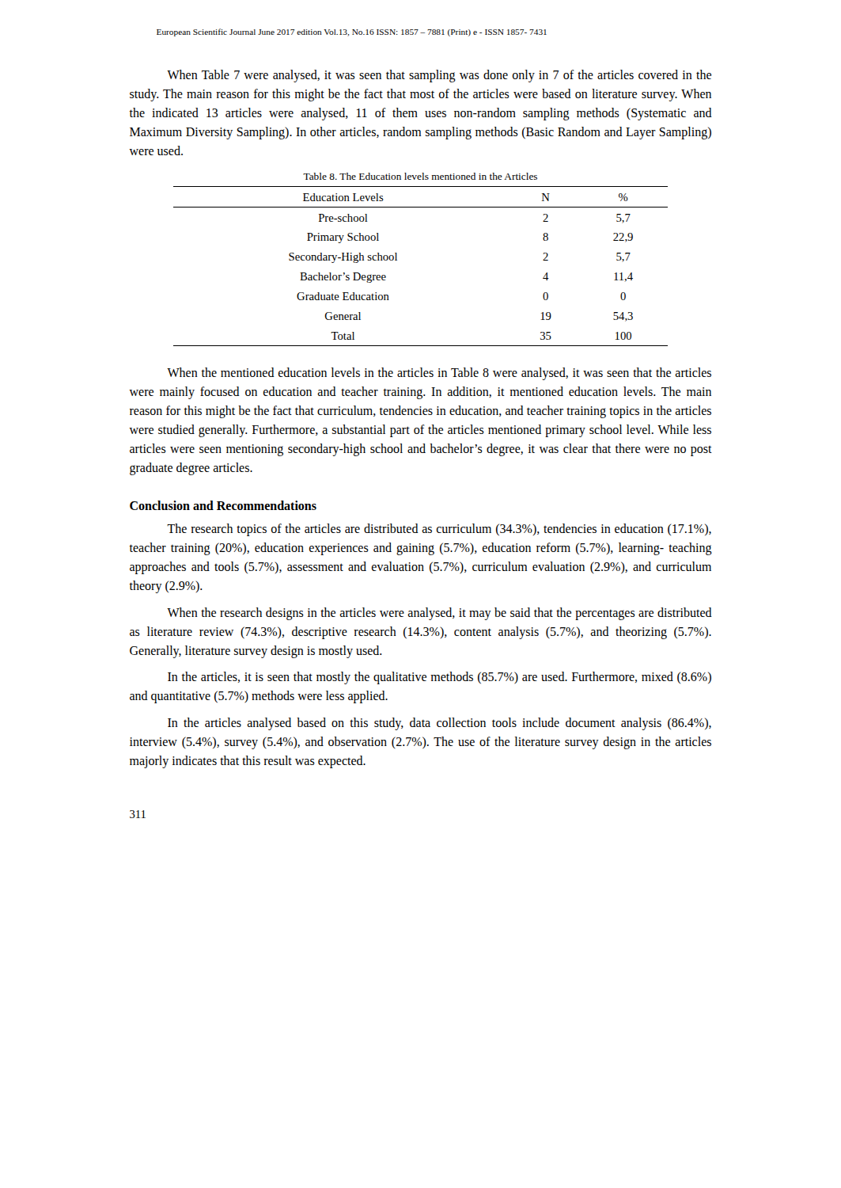European Scientific Journal June 2017 edition Vol.13, No.16 ISSN: 1857 – 7881 (Print) e - ISSN 1857- 7431
When Table 7 were analysed, it was seen that sampling was done only in 7 of the articles covered in the study. The main reason for this might be the fact that most of the articles were based on literature survey. When the indicated 13 articles were analysed, 11 of them uses non-random sampling methods (Systematic and Maximum Diversity Sampling). In other articles, random sampling methods (Basic Random and Layer Sampling) were used.
Table 8. The Education levels mentioned in the Articles
| Education Levels | N | % |
| --- | --- | --- |
| Pre-school | 2 | 5,7 |
| Primary School | 8 | 22,9 |
| Secondary-High school | 2 | 5,7 |
| Bachelor’s Degree | 4 | 11,4 |
| Graduate Education | 0 | 0 |
| General | 19 | 54,3 |
| Total | 35 | 100 |
When the mentioned education levels in the articles in Table 8 were analysed, it was seen that the articles were mainly focused on education and teacher training. In addition, it mentioned education levels. The main reason for this might be the fact that curriculum, tendencies in education, and teacher training topics in the articles were studied generally. Furthermore, a substantial part of the articles mentioned primary school level. While less articles were seen mentioning secondary-high school and bachelor’s degree, it was clear that there were no post graduate degree articles.
Conclusion and Recommendations
The research topics of the articles are distributed as curriculum (34.3%), tendencies in education (17.1%), teacher training (20%), education experiences and gaining (5.7%), education reform (5.7%), learning- teaching approaches and tools (5.7%), assessment and evaluation (5.7%), curriculum evaluation (2.9%), and curriculum theory (2.9%).
When the research designs in the articles were analysed, it may be said that the percentages are distributed as literature review (74.3%), descriptive research (14.3%), content analysis (5.7%), and theorizing (5.7%). Generally, literature survey design is mostly used.
In the articles, it is seen that mostly the qualitative methods (85.7%) are used. Furthermore, mixed (8.6%) and quantitative (5.7%) methods were less applied.
In the articles analysed based on this study, data collection tools include document analysis (86.4%), interview (5.4%), survey (5.4%), and observation (2.7%). The use of the literature survey design in the articles majorly indicates that this result was expected.
311